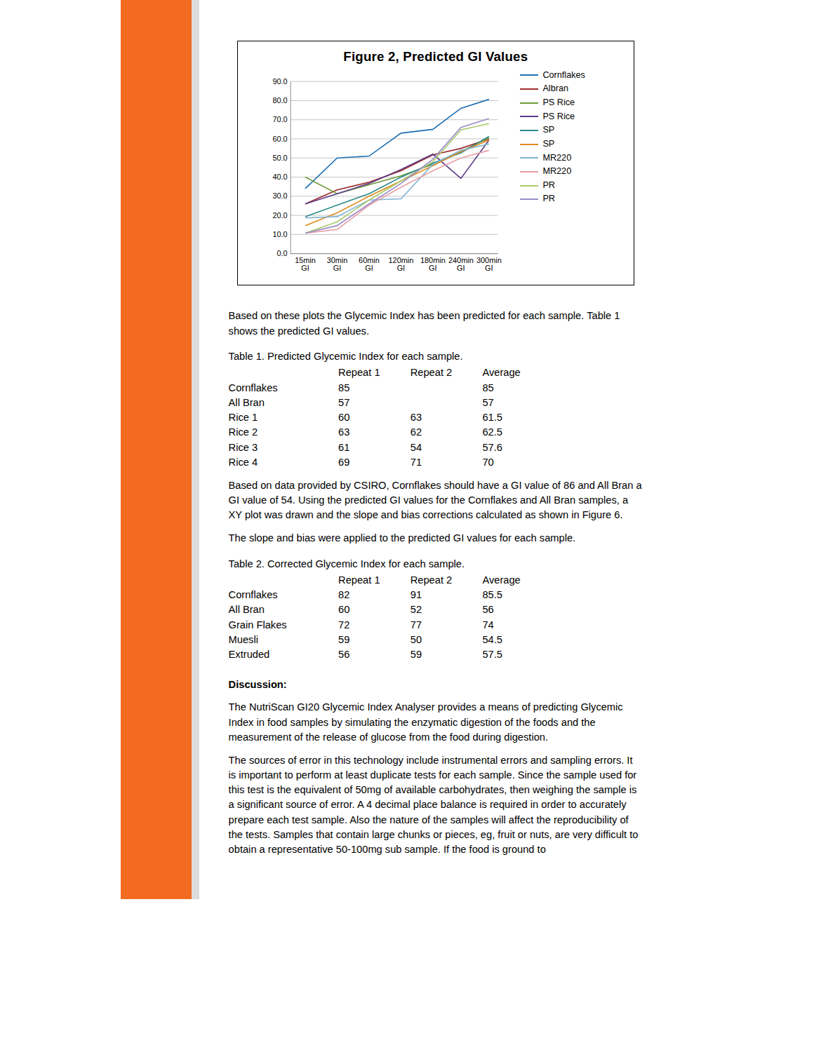Figure 2, Predicted GI Values
90.0 80.0 70.0 60.0 50.0 40.0 30.0 20.0 10.0 0.0 15minGI 30minGI 60minGI 120minGI 180minGI 240minGI 300minGI
Cornflakes
Albran
PS Rice
PS Rice
SP
SP
MR220
MR220
PR
PR
Based on these plots the Glycemic Index has been predicted for each sample. Table 1 shows the predicted GI values.
Table 1. Predicted Glycemic Index for each sample.
| | Repeat 1 | Repeat 2 | Average |
| Cornflakes | 85 | | 85 |
| All Bran | 57 | | 57 |
| Rice 1 | 60 | 63 | 61.5 |
| Rice 2 | 63 | 62 | 62.5 |
| Rice 3 | 61 | 54 | 57.6 |
| Rice 4 | 69 | 71 | 70 |
Based on data provided by CSIRO, Cornflakes should have a GI value of 86 and All Bran a GI value of 54. Using the predicted GI values for the Cornflakes and All Bran samples, a XY plot was drawn and the slope and bias corrections calculated as shown in Figure 6.
The slope and bias were applied to the predicted GI values for each sample.
Table 2. Corrected Glycemic Index for each sample.
| | Repeat 1 | Repeat 2 | Average |
| Cornflakes | 82 | 91 | 85.5 |
| All Bran | 60 | 52 | 56 |
| Grain Flakes | 72 | 77 | 74 |
| Muesli | 59 | 50 | 54.5 |
| Extruded | 56 | 59 | 57.5 |
Discussion:
The NutriScan GI20 Glycemic Index Analyser provides a means of predicting Glycemic Index in food samples by simulating the enzymatic digestion of the foods and the measurement of the release of glucose from the food during digestion.
The sources of error in this technology include instrumental errors and sampling errors. It is important to perform at least duplicate tests for each sample. Since the sample used for this test is the equivalent of 50mg of available carbohydrates, then weighing the sample is a significant source of error. A 4 decimal place balance is required in order to accurately prepare each test sample. Also the nature of the samples will affect the reproducibility of the tests. Samples that contain large chunks or pieces, eg, fruit or nuts, are very difficult to obtain a representative 50-100mg sub sample. If the food is ground to